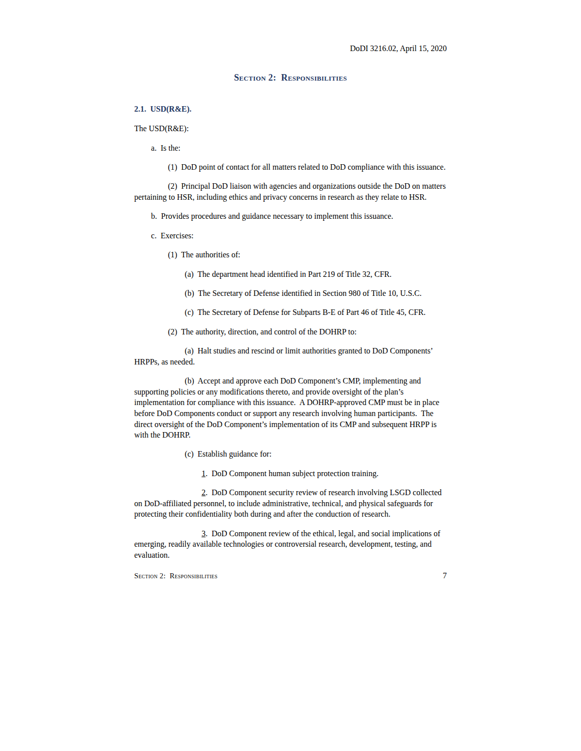DoDI 3216.02, April 15, 2020
Section 2: Responsibilities
2.1. USD(R&E).
The USD(R&E):
a. Is the:
(1) DoD point of contact for all matters related to DoD compliance with this issuance.
(2) Principal DoD liaison with agencies and organizations outside the DoD on matters pertaining to HSR, including ethics and privacy concerns in research as they relate to HSR.
b. Provides procedures and guidance necessary to implement this issuance.
c. Exercises:
(1) The authorities of:
(a) The department head identified in Part 219 of Title 32, CFR.
(b) The Secretary of Defense identified in Section 980 of Title 10, U.S.C.
(c) The Secretary of Defense for Subparts B-E of Part 46 of Title 45, CFR.
(2) The authority, direction, and control of the DOHRP to:
(a) Halt studies and rescind or limit authorities granted to DoD Components’ HRPPs, as needed.
(b) Accept and approve each DoD Component’s CMP, implementing and supporting policies or any modifications thereto, and provide oversight of the plan’s implementation for compliance with this issuance. A DOHRP-approved CMP must be in place before DoD Components conduct or support any research involving human participants. The direct oversight of the DoD Component’s implementation of its CMP and subsequent HRPP is with the DOHRP.
(c) Establish guidance for:
1. DoD Component human subject protection training.
2. DoD Component security review of research involving LSGD collected on DoD-affiliated personnel, to include administrative, technical, and physical safeguards for protecting their confidentiality both during and after the conduction of research.
3. DoD Component review of the ethical, legal, and social implications of emerging, readily available technologies or controversial research, development, testing, and evaluation.
Section 2: Responsibilities 7